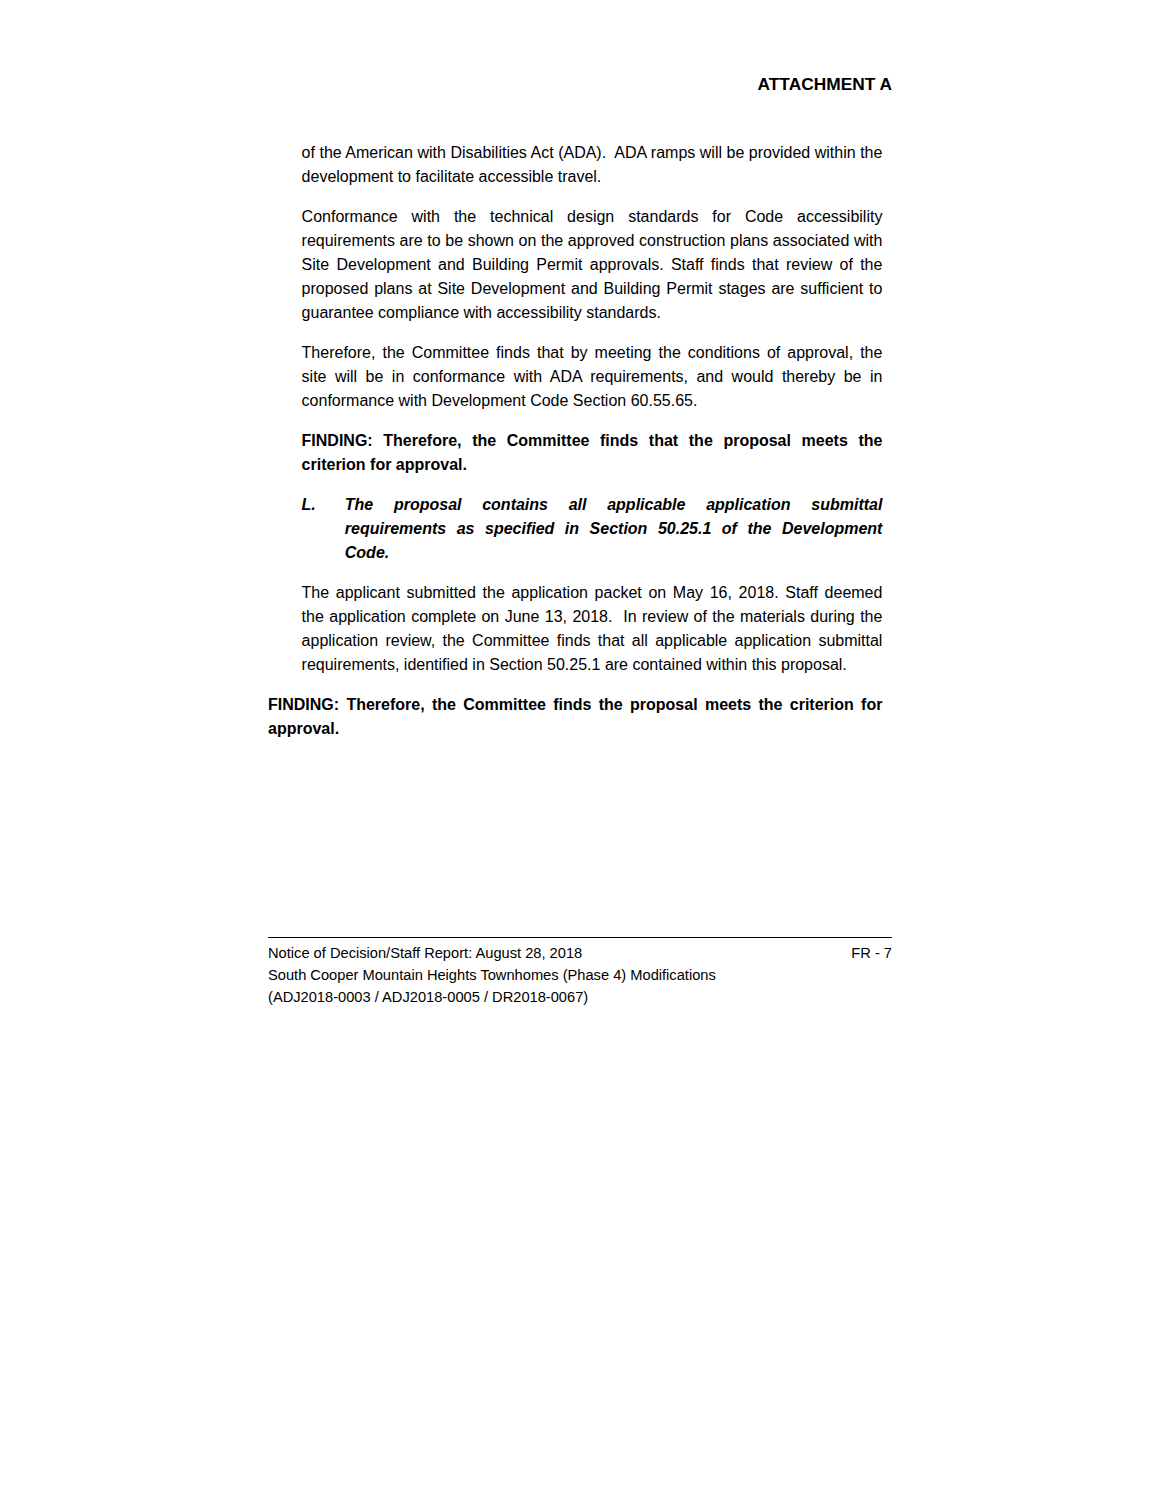ATTACHMENT A
of the American with Disabilities Act (ADA). ADA ramps will be provided within the development to facilitate accessible travel.
Conformance with the technical design standards for Code accessibility requirements are to be shown on the approved construction plans associated with Site Development and Building Permit approvals. Staff finds that review of the proposed plans at Site Development and Building Permit stages are sufficient to guarantee compliance with accessibility standards.
Therefore, the Committee finds that by meeting the conditions of approval, the site will be in conformance with ADA requirements, and would thereby be in conformance with Development Code Section 60.55.65.
FINDING: Therefore, the Committee finds that the proposal meets the criterion for approval.
L.
The proposal contains all applicable application submittal requirements as specified in Section 50.25.1 of the Development Code.
The applicant submitted the application packet on May 16, 2018. Staff deemed the application complete on June 13, 2018. In review of the materials during the application review, the Committee finds that all applicable application submittal requirements, identified in Section 50.25.1 are contained within this proposal.
FINDING: Therefore, the Committee finds the proposal meets the criterion for approval.
Notice of Decision/Staff Report: August 28, 2018
South Cooper Mountain Heights Townhomes (Phase 4) Modifications
(ADJ2018-0003 / ADJ2018-0005 / DR2018-0067)
FR - 7